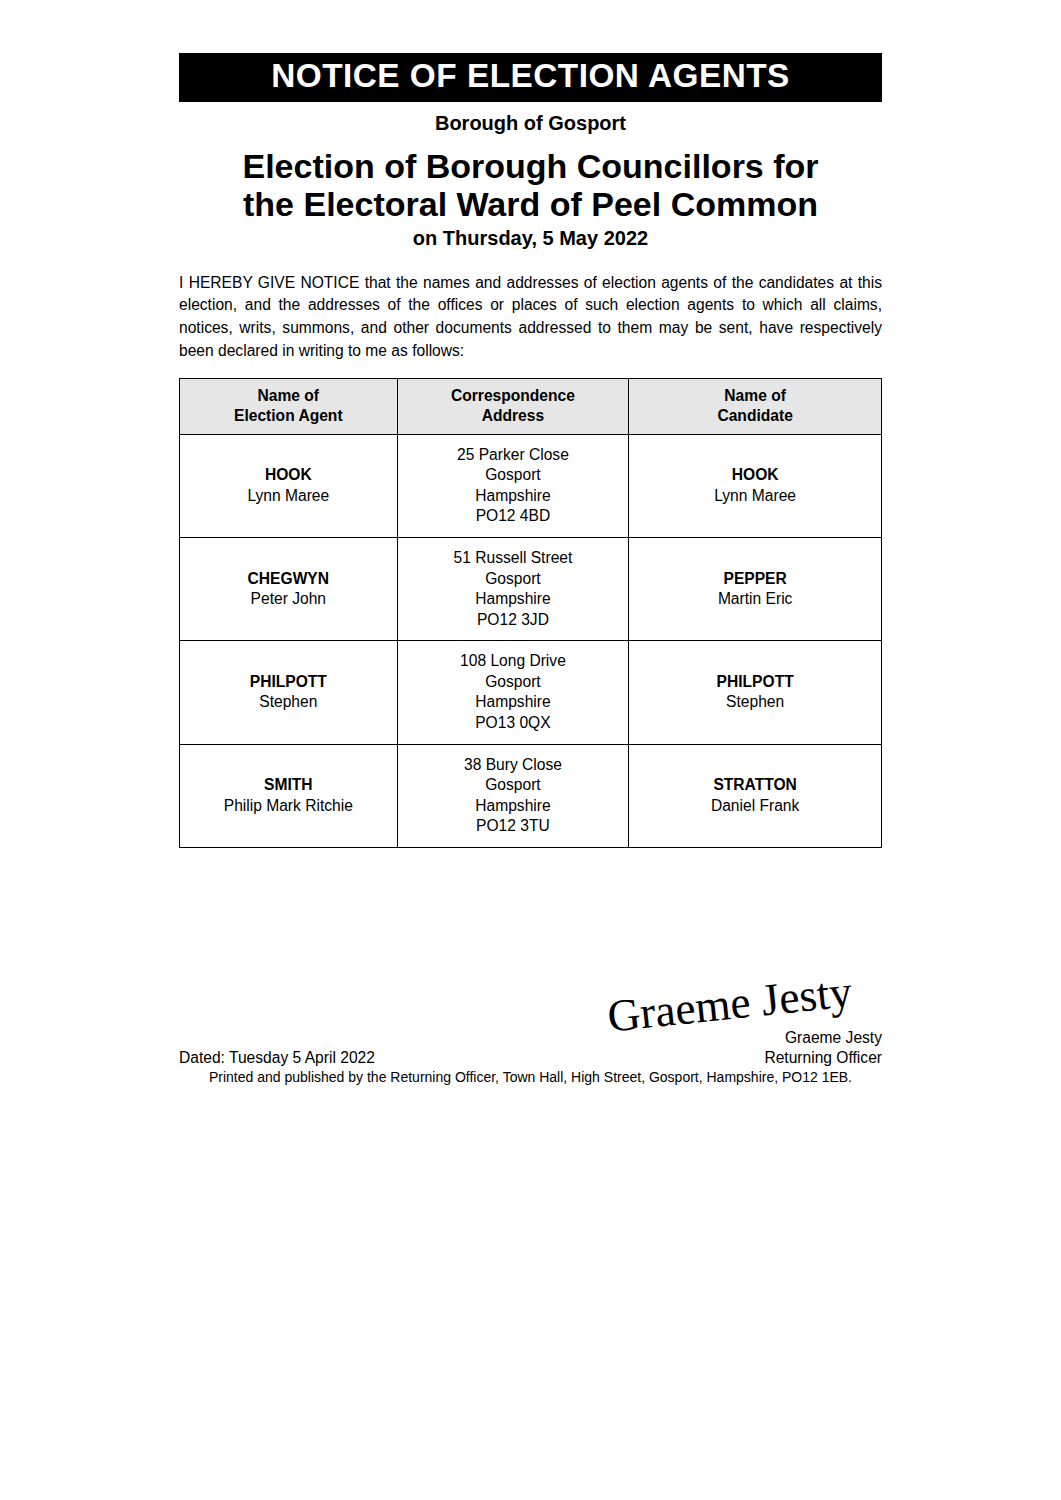NOTICE OF ELECTION AGENTS
Borough of Gosport
Election of Borough Councillors for
the Electoral Ward of Peel Common
on Thursday, 5 May 2022
I HEREBY GIVE NOTICE that the names and addresses of election agents of the candidates at this election, and the addresses of the offices or places of such election agents to which all claims, notices, writs, summons, and other documents addressed to them may be sent, have respectively been declared in writing to me as follows:
| Name of Election Agent | Correspondence Address | Name of Candidate |
| --- | --- | --- |
| HOOK Lynn Maree | 25 Parker Close Gosport Hampshire PO12 4BD | HOOK Lynn Maree |
| CHEGWYN Peter John | 51 Russell Street Gosport Hampshire PO12 3JD | PEPPER Martin Eric |
| PHILPOTT Stephen | 108 Long Drive Gosport Hampshire PO13 0QX | PHILPOTT Stephen |
| SMITH Philip Mark Ritchie | 38 Bury Close Gosport Hampshire PO12 3TU | STRATTON Daniel Frank |
Graeme Jesty
Graeme Jesty
Dated: Tuesday 5 April 2022
Returning Officer
Printed and published by the Returning Officer, Town Hall, High Street, Gosport, Hampshire, PO12 1EB.